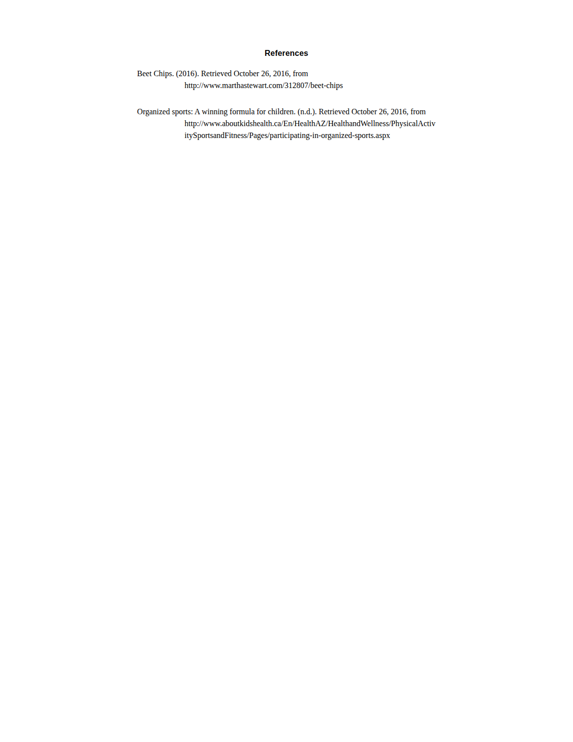References
Beet Chips. (2016). Retrieved October 26, 2016, from http://www.marthastewart.com/312807/beet-chips
Organized sports: A winning formula for children. (n.d.). Retrieved October 26, 2016, from http://www.aboutkidshealth.ca/En/HealthAZ/HealthandWellness/PhysicalActivitySportsandFitness/Pages/participating-in-organized-sports.aspx